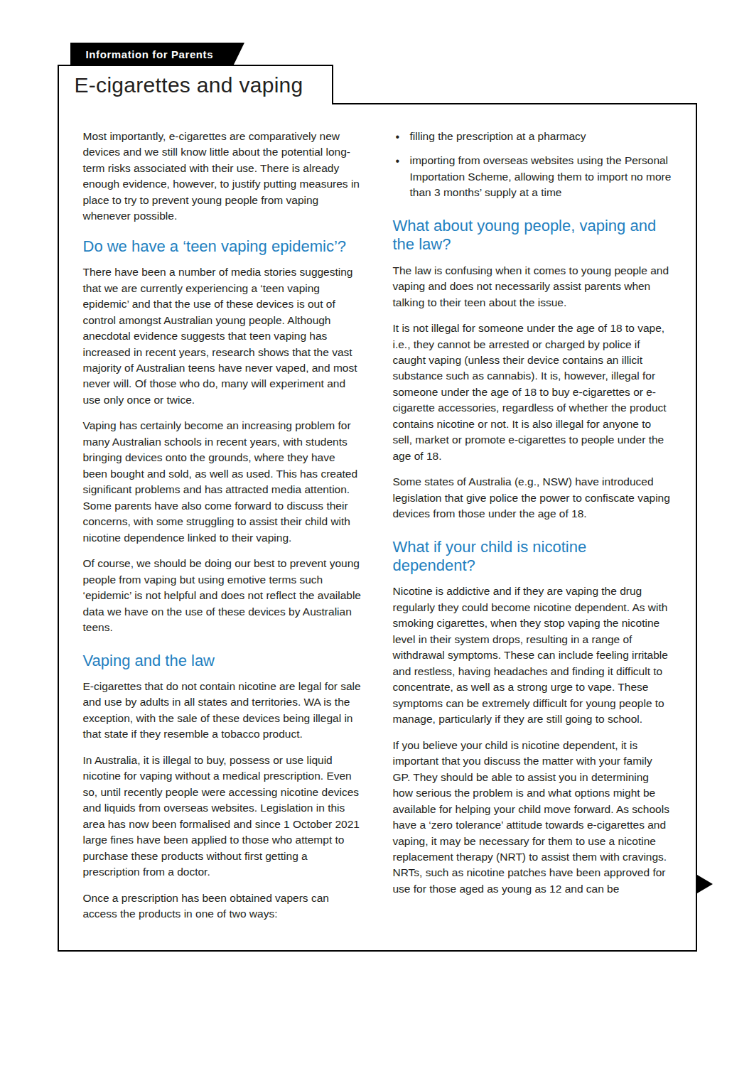Information for Parents
E-cigarettes and vaping
Most importantly, e-cigarettes are comparatively new devices and we still know little about the potential long-term risks associated with their use. There is already enough evidence, however, to justify putting measures in place to try to prevent young people from vaping whenever possible.
Do we have a ‘teen vaping epidemic’?
There have been a number of media stories suggesting that we are currently experiencing a ‘teen vaping epidemic’ and that the use of these devices is out of control amongst Australian young people. Although anecdotal evidence suggests that teen vaping has increased in recent years, research shows that the vast majority of Australian teens have never vaped, and most never will. Of those who do, many will experiment and use only once or twice.
Vaping has certainly become an increasing problem for many Australian schools in recent years, with students bringing devices onto the grounds, where they have been bought and sold, as well as used. This has created significant problems and has attracted media attention. Some parents have also come forward to discuss their concerns, with some struggling to assist their child with nicotine dependence linked to their vaping.
Of course, we should be doing our best to prevent young people from vaping but using emotive terms such ‘epidemic’ is not helpful and does not reflect the available data we have on the use of these devices by Australian teens.
Vaping and the law
E-cigarettes that do not contain nicotine are legal for sale and use by adults in all states and territories. WA is the exception, with the sale of these devices being illegal in that state if they resemble a tobacco product.
In Australia, it is illegal to buy, possess or use liquid nicotine for vaping without a medical prescription. Even so, until recently people were accessing nicotine devices and liquids from overseas websites. Legislation in this area has now been formalised and since 1 October 2021 large fines have been applied to those who attempt to purchase these products without first getting a prescription from a doctor.
Once a prescription has been obtained vapers can access the products in one of two ways:
filling the prescription at a pharmacy
importing from overseas websites using the Personal Importation Scheme, allowing them to import no more than 3 months’ supply at a time
What about young people, vaping and the law?
The law is confusing when it comes to young people and vaping and does not necessarily assist parents when talking to their teen about the issue.
It is not illegal for someone under the age of 18 to vape, i.e., they cannot be arrested or charged by police if caught vaping (unless their device contains an illicit substance such as cannabis). It is, however, illegal for someone under the age of 18 to buy e-cigarettes or e-cigarette accessories, regardless of whether the product contains nicotine or not. It is also illegal for anyone to sell, market or promote e-cigarettes to people under the age of 18.
Some states of Australia (e.g., NSW) have introduced legislation that give police the power to confiscate vaping devices from those under the age of 18.
What if your child is nicotine dependent?
Nicotine is addictive and if they are vaping the drug regularly they could become nicotine dependent. As with smoking cigarettes, when they stop vaping the nicotine level in their system drops, resulting in a range of withdrawal symptoms. These can include feeling irritable and restless, having headaches and finding it difficult to concentrate, as well as a strong urge to vape. These symptoms can be extremely difficult for young people to manage, particularly if they are still going to school.
If you believe your child is nicotine dependent, it is important that you discuss the matter with your family GP. They should be able to assist you in determining how serious the problem is and what options might be available for helping your child move forward. As schools have a ‘zero tolerance’ attitude towards e-cigarettes and vaping, it may be necessary for them to use a nicotine replacement therapy (NRT) to assist them with cravings. NRTs, such as nicotine patches have been approved for use for those aged as young as 12 and can be